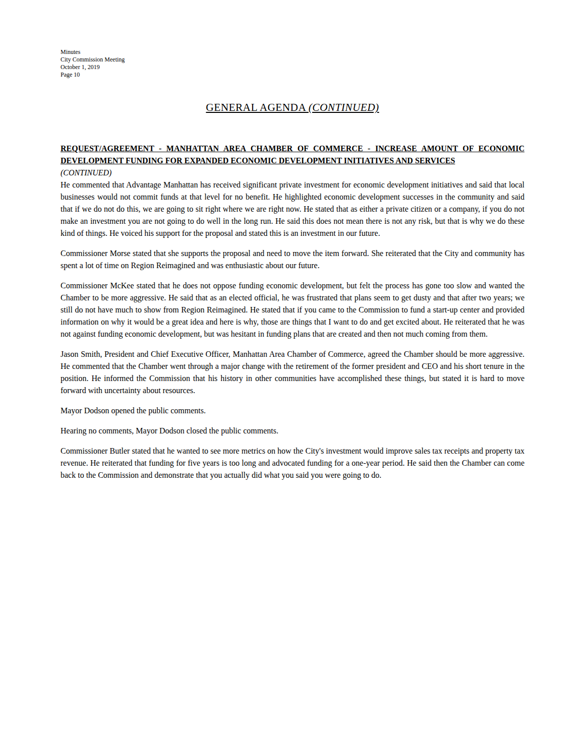Minutes
City Commission Meeting
October 1, 2019
Page 10
GENERAL AGENDA (CONTINUED)
REQUEST/AGREEMENT - MANHATTAN AREA CHAMBER OF COMMERCE - INCREASE AMOUNT OF ECONOMIC DEVELOPMENT FUNDING FOR EXPANDED ECONOMIC DEVELOPMENT INITIATIVES AND SERVICES
(CONTINUED)
He commented that Advantage Manhattan has received significant private investment for economic development initiatives and said that local businesses would not commit funds at that level for no benefit. He highlighted economic development successes in the community and said that if we do not do this, we are going to sit right where we are right now. He stated that as either a private citizen or a company, if you do not make an investment you are not going to do well in the long run. He said this does not mean there is not any risk, but that is why we do these kind of things. He voiced his support for the proposal and stated this is an investment in our future.
Commissioner Morse stated that she supports the proposal and need to move the item forward. She reiterated that the City and community has spent a lot of time on Region Reimagined and was enthusiastic about our future.
Commissioner McKee stated that he does not oppose funding economic development, but felt the process has gone too slow and wanted the Chamber to be more aggressive. He said that as an elected official, he was frustrated that plans seem to get dusty and that after two years; we still do not have much to show from Region Reimagined. He stated that if you came to the Commission to fund a start-up center and provided information on why it would be a great idea and here is why, those are things that I want to do and get excited about. He reiterated that he was not against funding economic development, but was hesitant in funding plans that are created and then not much coming from them.
Jason Smith, President and Chief Executive Officer, Manhattan Area Chamber of Commerce, agreed the Chamber should be more aggressive. He commented that the Chamber went through a major change with the retirement of the former president and CEO and his short tenure in the position. He informed the Commission that his history in other communities have accomplished these things, but stated it is hard to move forward with uncertainty about resources.
Mayor Dodson opened the public comments.
Hearing no comments, Mayor Dodson closed the public comments.
Commissioner Butler stated that he wanted to see more metrics on how the City's investment would improve sales tax receipts and property tax revenue. He reiterated that funding for five years is too long and advocated funding for a one-year period. He said then the Chamber can come back to the Commission and demonstrate that you actually did what you said you were going to do.